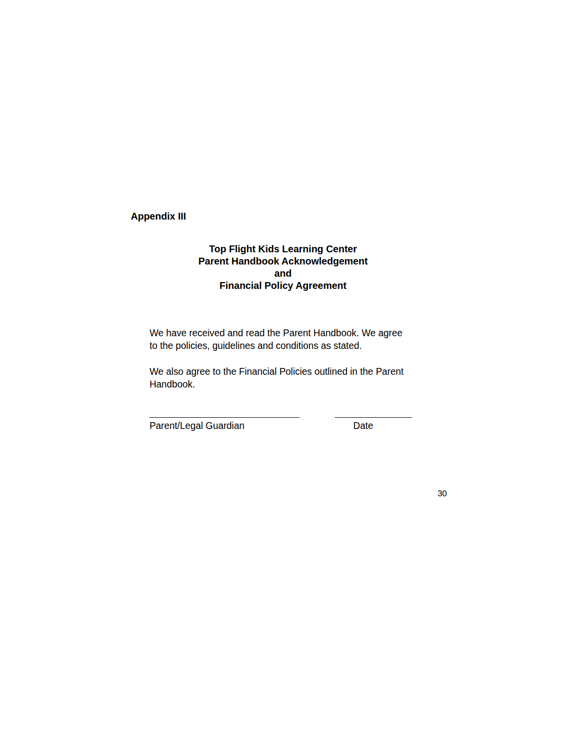Appendix III
Top Flight Kids Learning Center
Parent Handbook Acknowledgement
and
Financial Policy Agreement
We have received and read the Parent Handbook. We agree to the policies, guidelines and conditions as stated.
We also agree to the Financial Policies outlined in the Parent Handbook.
Parent/Legal Guardian
Date
30